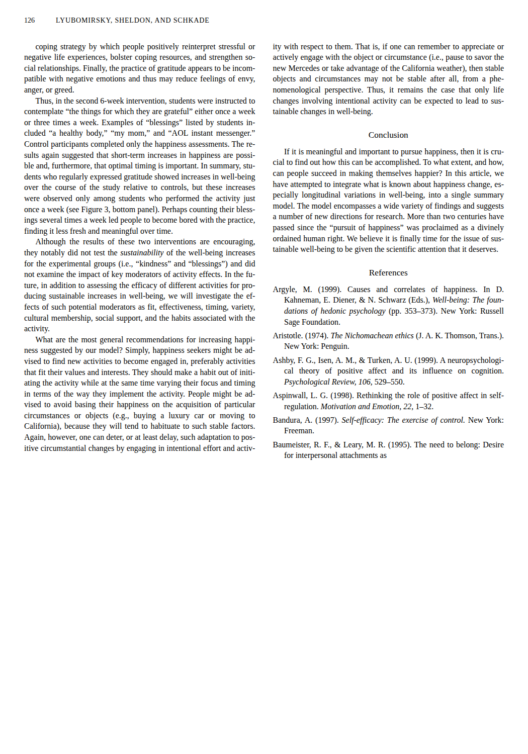126 LYUBOMIRSKY, SHELDON, AND SCHKADE
coping strategy by which people positively reinterpret stressful or negative life experiences, bolster coping resources, and strengthen social relationships. Finally, the practice of gratitude appears to be incompatible with negative emotions and thus may reduce feelings of envy, anger, or greed.
Thus, in the second 6-week intervention, students were instructed to contemplate “the things for which they are grateful” either once a week or three times a week. Examples of “blessings” listed by students included “a healthy body,” “my mom,” and “AOL instant messenger.” Control participants completed only the happiness assessments. The results again suggested that short-term increases in happiness are possible and, furthermore, that optimal timing is important. In summary, students who regularly expressed gratitude showed increases in well-being over the course of the study relative to controls, but these increases were observed only among students who performed the activity just once a week (see Figure 3, bottom panel). Perhaps counting their blessings several times a week led people to become bored with the practice, finding it less fresh and meaningful over time.
Although the results of these two interventions are encouraging, they notably did not test the sustainability of the well-being increases for the experimental groups (i.e., “kindness” and “blessings”) and did not examine the impact of key moderators of activity effects. In the future, in addition to assessing the efficacy of different activities for producing sustainable increases in well-being, we will investigate the effects of such potential moderators as fit, effectiveness, timing, variety, cultural membership, social support, and the habits associated with the activity.
What are the most general recommendations for increasing happiness suggested by our model? Simply, happiness seekers might be advised to find new activities to become engaged in, preferably activities that fit their values and interests. They should make a habit out of initiating the activity while at the same time varying their focus and timing in terms of the way they implement the activity. People might be advised to avoid basing their happiness on the acquisition of particular circumstances or objects (e.g., buying a luxury car or moving to California), because they will tend to habituate to such stable factors. Again, however, one can deter, or at least delay, such adaptation to positive circumstantial changes by engaging in intentional effort and activity with respect to them. That is, if one can remember to appreciate or actively engage with the object or circumstance (i.e., pause to savor the new Mercedes or take advantage of the California weather), then stable objects and circumstances may not be stable after all, from a phenomenological perspective. Thus, it remains the case that only life changes involving intentional activity can be expected to lead to sustainable changes in well-being.
Conclusion
If it is meaningful and important to pursue happiness, then it is crucial to find out how this can be accomplished. To what extent, and how, can people succeed in making themselves happier? In this article, we have attempted to integrate what is known about happiness change, especially longitudinal variations in well-being, into a single summary model. The model encompasses a wide variety of findings and suggests a number of new directions for research. More than two centuries have passed since the “pursuit of happiness” was proclaimed as a divinely ordained human right. We believe it is finally time for the issue of sustainable well-being to be given the scientific attention that it deserves.
References
Argyle, M. (1999). Causes and correlates of happiness. In D. Kahneman, E. Diener, & N. Schwarz (Eds.), Well-being: The foundations of hedonic psychology (pp. 353–373). New York: Russell Sage Foundation.
Aristotle. (1974). The Nichomachean ethics (J. A. K. Thomson, Trans.). New York: Penguin.
Ashby, F. G., Isen, A. M., & Turken, A. U. (1999). A neuropsychological theory of positive affect and its influence on cognition. Psychological Review, 106, 529–550.
Aspinwall, L. G. (1998). Rethinking the role of positive affect in self-regulation. Motivation and Emotion, 22, 1–32.
Bandura, A. (1997). Self-efficacy: The exercise of control. New York: Freeman.
Baumeister, R. F., & Leary, M. R. (1995). The need to belong: Desire for interpersonal attachments as